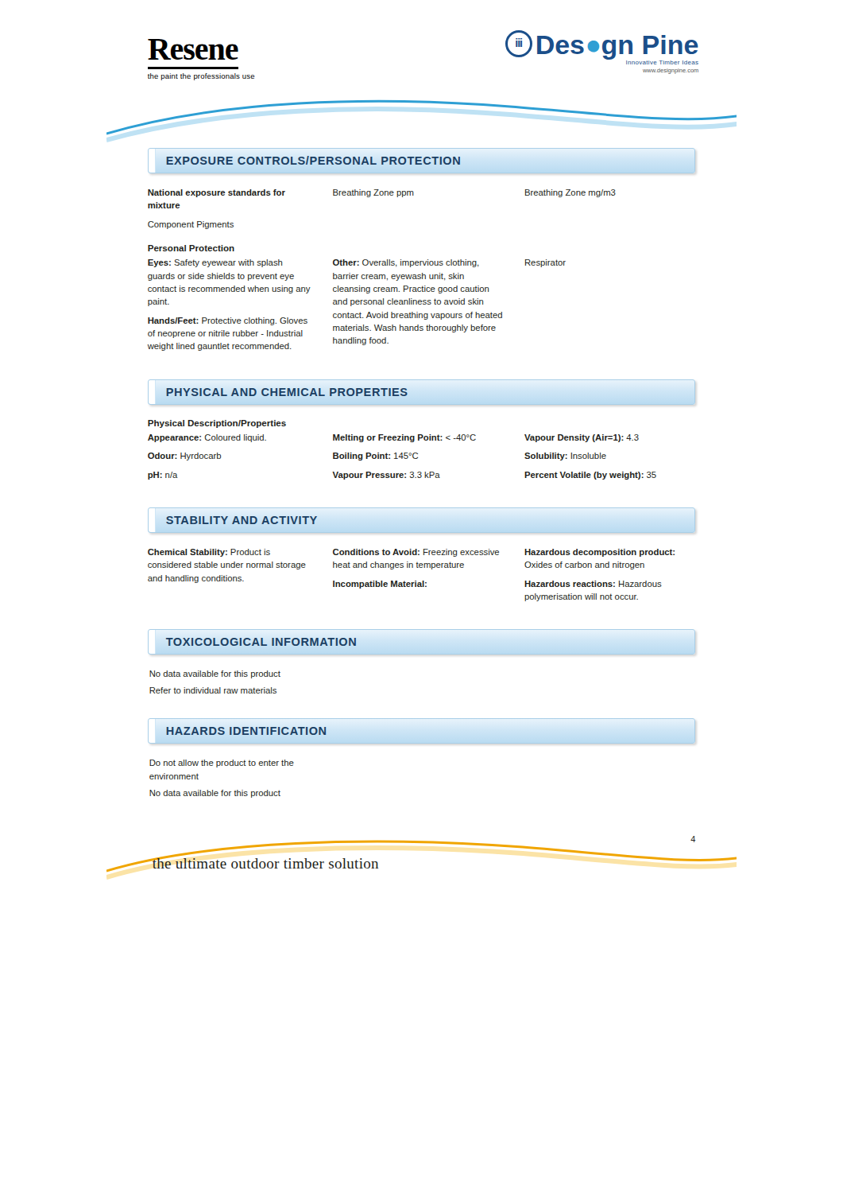Resene
the paint the professionals use
Des●gn Pine
Innovative Timber Ideas
www.designpine.com
Exposure Controls/Personal Protection
National exposure standards for mixture
Component Pigments
Breathing Zone ppm
Breathing Zone mg/m3
Personal Protection
Eyes: Safety eyewear with splash guards or side shields to prevent eye contact is recommended when using any paint.
Hands/Feet: Protective clothing. Gloves of neoprene or nitrile rubber - Industrial weight lined gauntlet recommended.
Other: Overalls, impervious clothing, barrier cream, eyewash unit, skin cleansing cream. Practice good caution and personal cleanliness to avoid skin contact. Avoid breathing vapours of heated materials. Wash hands thoroughly before handling food.
Respirator
Physical and Chemical Properties
Physical Description/Properties
Appearance: Coloured liquid.
Odour: Hyrdocarb
pH: n/a
Melting or Freezing Point: < -40°C
Boiling Point: 145°C
Vapour Pressure: 3.3 kPa
Vapour Density (Air=1): 4.3
Solubility: Insoluble
Percent Volatile (by weight): 35
Stability and Activity
Chemical Stability: Product is considered stable under normal storage and handling conditions.
Conditions to Avoid: Freezing excessive heat and changes in temperature
Incompatible Material:
Hazardous decomposition product: Oxides of carbon and nitrogen
Hazardous reactions: Hazardous polymerisation will not occur.
Toxicological Information
No data available for this product
Refer to individual raw materials
Hazards Identification
Do not allow the product to enter the
environment
No data available for this product
the ultimate outdoor timber solution
4